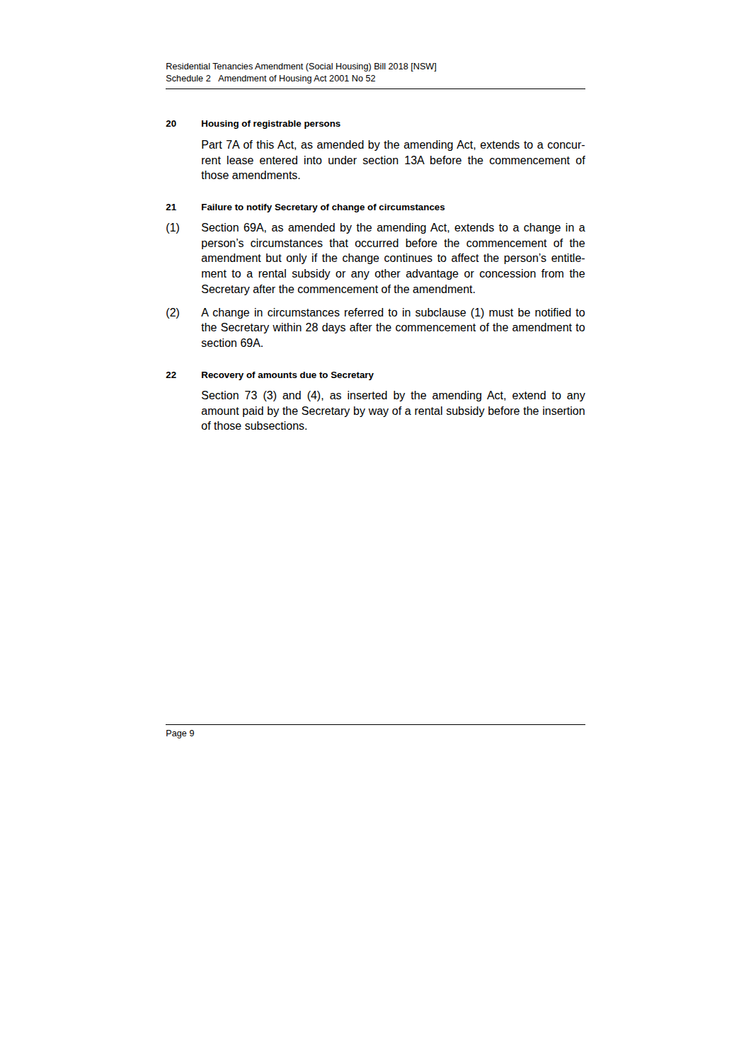Residential Tenancies Amendment (Social Housing) Bill 2018 [NSW]
Schedule 2 Amendment of Housing Act 2001 No 52
20 Housing of registrable persons
Part 7A of this Act, as amended by the amending Act, extends to a concurrent lease entered into under section 13A before the commencement of those amendments.
21 Failure to notify Secretary of change of circumstances
(1)
Section 69A, as amended by the amending Act, extends to a change in a person’s circumstances that occurred before the commencement of the amendment but only if the change continues to affect the person’s entitlement to a rental subsidy or any other advantage or concession from the Secretary after the commencement of the amendment.
(2)
A change in circumstances referred to in subclause (1) must be notified to the Secretary within 28 days after the commencement of the amendment to section 69A.
22 Recovery of amounts due to Secretary
Section 73 (3) and (4), as inserted by the amending Act, extend to any amount paid by the Secretary by way of a rental subsidy before the insertion of those subsections.
Page 9